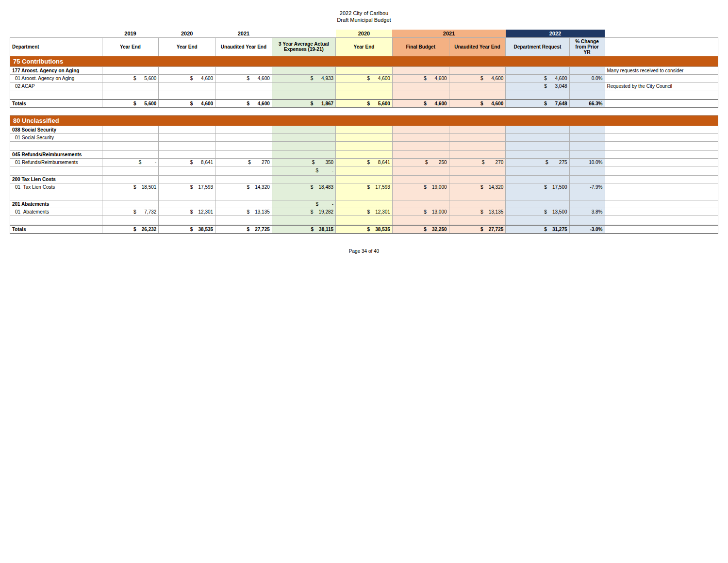2022 City of Caribou
Draft Municipal Budget
| | 2019 | 2020 | 2021 | | 2020 | 2021 | 2022 | |
| Department | Year End | Year End | Unaudited Year End | 3 Year Average Actual Expenses (19-21) | Year End | Final Budget | Unaudited Year End | Department Request | % Change from Prior YR | |
| 75 Contributions |
| 177 Aroost. Agency on Aging | | | | | | | | | | Many requests received to consider |
| 01 Aroost. Agency on Aging | $ 5,600 | $ 4,600 | $ 4,600 | $ 4,933 | $ 4,600 | $ 4,600 | $ 4,600 | $ 4,600 | 0.0% | |
| 02 ACAP | | | | | | | | $ 3,048 | | Requested by the City Council |
| Totals | $ 5,600 | $ 4,600 | $ 4,600 | $ 1,867 | $ 5,600 | $ 4,600 | $ 4,600 | $ 7,648 | 66.3% | |
| 80 Unclassified |
| 038 Social Security | | | | | | | | | | |
| 01 Social Security | | | | | | | | | | |
| 045 Refunds/Reimbursements | | | | | | | | | | |
| 01 Refunds/Reimbursements | $ - | $ 8,641 | $ 270 | $ 350 | $ 8,641 | $ 250 | $ 270 | $ 275 | 10.0% | |
| | | | | $ - | | | | | | |
| 200 Tax Lien Costs | | | | | | | | | | |
| 01 Tax Lien Costs | $ 18,501 | $ 17,593 | $ 14,320 | $ 18,483 | $ 17,593 | $ 19,000 | $ 14,320 | $ 17,500 | -7.9% | |
| 201 Abatements | | | | $ - | | | | | | |
| 01 Abatements | $ 7,732 | $ 12,301 | $ 13,135 | $ 19,282 | $ 12,301 | $ 13,000 | $ 13,135 | $ 13,500 | 3.8% | |
| Totals | $ 26,232 | $ 38,535 | $ 27,725 | $ 38,115 | $ 38,535 | $ 32,250 | $ 27,725 | $ 31,275 | -3.0% | |
Page 34 of 40